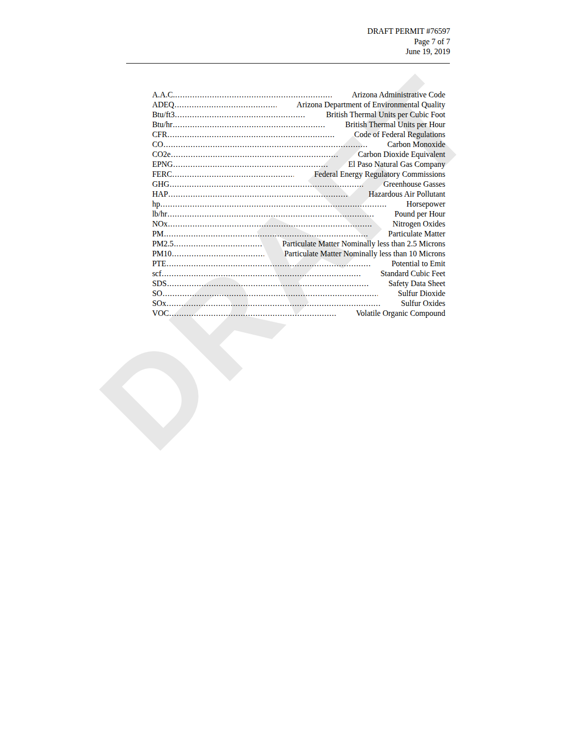DRAFT
DRAFT PERMIT #76597 Page 7 of 7 June 19, 2019
A.A.C.
................................................................................................
Arizona Administrative Code
ADEQ
...................................................................
Arizona Department of Environmental Quality
Btu/ft3
.................................................................................
British Thermal Units per Cubic Foot
Btu/hr
.............................................................................................
British Thermal Units per Hour
CFR
.................................................................................................
Code of Federal Regulations
CO
.....................................................................................................................
Carbon Monoxide
CO2e
.................................................................................................
Carbon Dioxide Equivalent
EPNG
.........................................................................................
El Paso Natural Gas Company
FERC
...............................................................................
Federal Energy Regulatory Commissions
GHG
.........................................................................................................
Greenhouse Gasses
HAP
.................................................................................................
Hazardous Air Pollutant
hp
.................................................................................................................................
Horsepower
lb/hr
.................................................................................................................
Pound per Hour
NOx
.................................................................................................................
Nitrogen Oxides
PM
.................................................................................................................
Particulate Matter
PM2.5
.............................................................
Particulate Matter Nominally less than 2.5 Microns
PM10
.............................................................
Particulate Matter Nominally less than 10 Microns
PTE
.................................................................................................................
Potential to Emit
scf
.................................................................................................................
Standard Cubic Feet
SDS
.................................................................................................................
Safety Data Sheet
SO
.................................................................................................................
Sulfur Dioxide
SOx
.................................................................................................................
Sulfur Oxides
VOC
.................................................................................................
Volatile Organic Compound